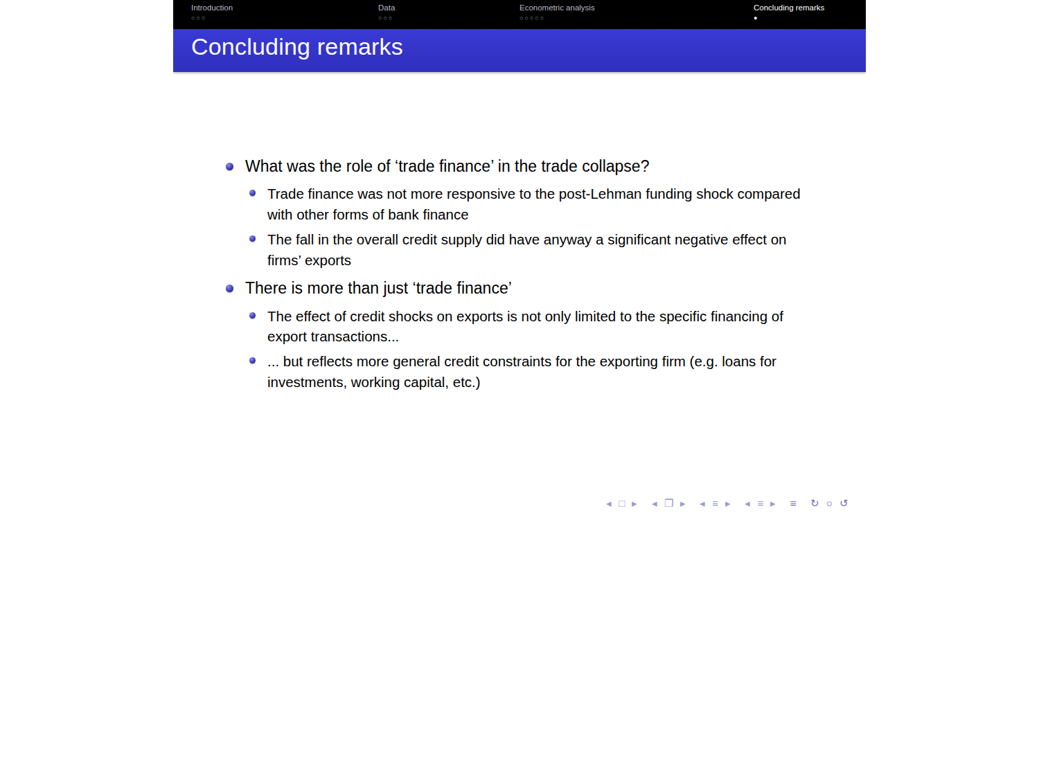Introduction ○○○
Data ○○○
Econometric analysis ○○○○○
Concluding remarks ●
Concluding remarks
What was the role of ‘trade finance’ in the trade collapse?
Trade finance was not more responsive to the post-Lehman funding shock compared with other forms of bank finance
The fall in the overall credit supply did have anyway a significant negative effect on firms’ exports
There is more than just ‘trade finance’
The effect of credit shocks on exports is not only limited to the specific financing of export transactions...
... but reflects more general credit constraints for the exporting firm (e.g. loans for investments, working capital, etc.)
◂ □ ▸ ◂ ❐ ▸ ◂ ≡ ▸ ◂ ≡ ▸ ≡ ↻ ○ ↺